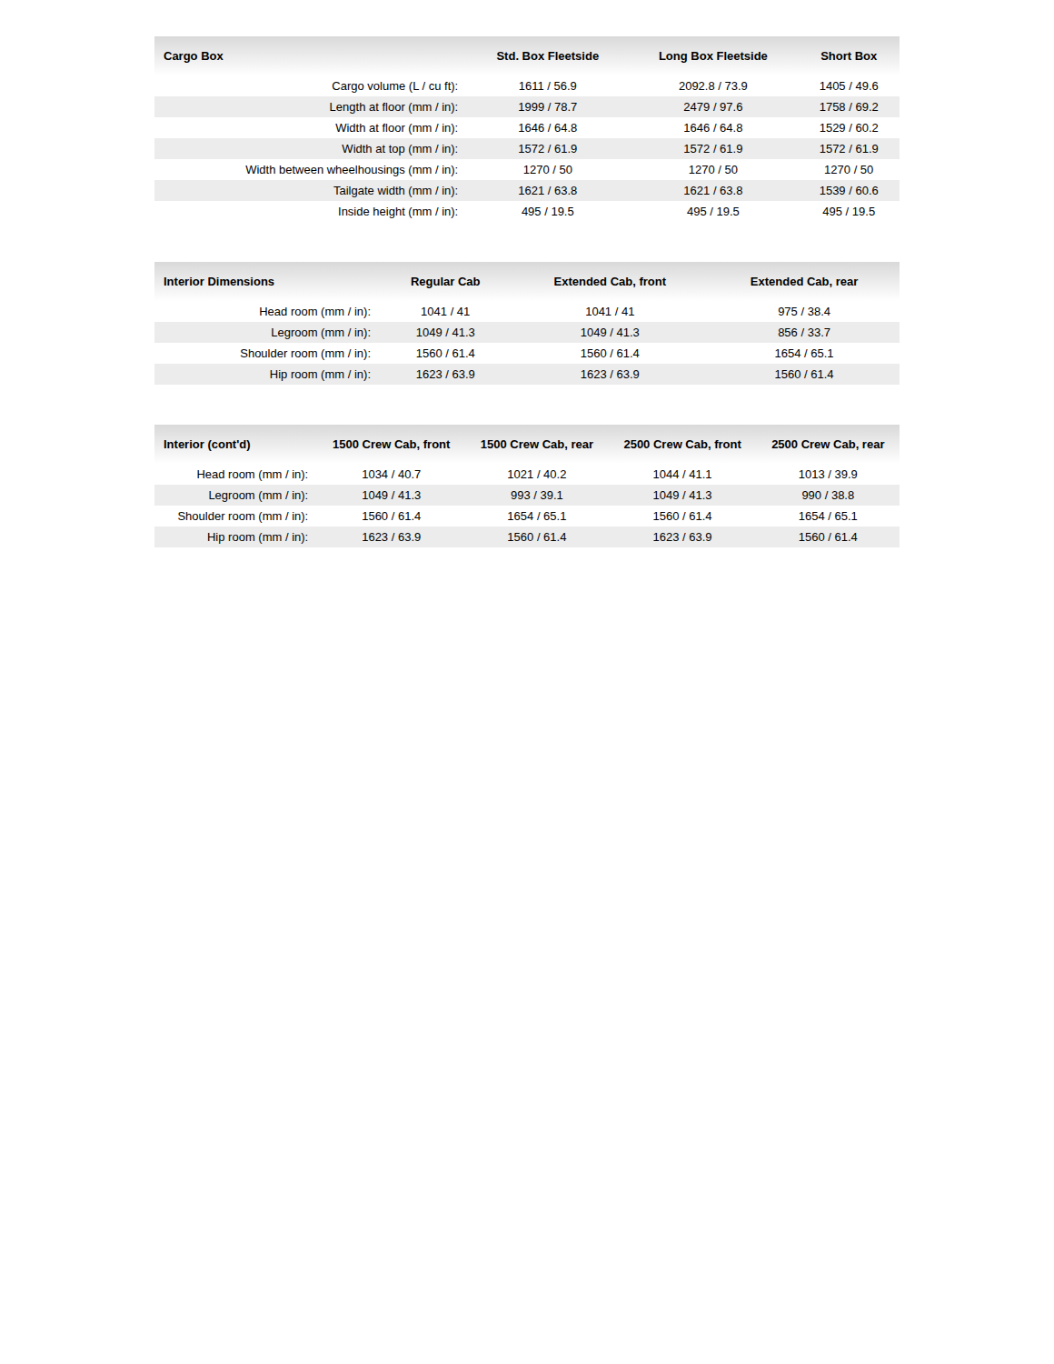| Cargo Box | Std. Box Fleetside | Long Box Fleetside | Short Box |
| --- | --- | --- | --- |
| Cargo volume (L / cu ft): | 1611 / 56.9 | 2092.8 / 73.9 | 1405 / 49.6 |
| Length at floor (mm / in): | 1999 / 78.7 | 2479 / 97.6 | 1758 / 69.2 |
| Width at floor (mm / in): | 1646 / 64.8 | 1646 / 64.8 | 1529 / 60.2 |
| Width at top (mm / in): | 1572 / 61.9 | 1572 / 61.9 | 1572 / 61.9 |
| Width between wheelhousings (mm / in): | 1270 / 50 | 1270 / 50 | 1270 / 50 |
| Tailgate width (mm / in): | 1621 / 63.8 | 1621 / 63.8 | 1539 / 60.6 |
| Inside height (mm / in): | 495 / 19.5 | 495 / 19.5 | 495 / 19.5 |
| Interior Dimensions | Regular Cab | Extended Cab, front | Extended Cab, rear |
| --- | --- | --- | --- |
| Head room (mm / in): | 1041 / 41 | 1041 / 41 | 975 / 38.4 |
| Legroom (mm / in): | 1049 / 41.3 | 1049 / 41.3 | 856 / 33.7 |
| Shoulder room (mm / in): | 1560 / 61.4 | 1560 / 61.4 | 1654 / 65.1 |
| Hip room (mm / in): | 1623 / 63.9 | 1623 / 63.9 | 1560 / 61.4 |
| Interior (cont'd) | 1500 Crew Cab, front | 1500 Crew Cab, rear | 2500 Crew Cab, front | 2500 Crew Cab, rear |
| --- | --- | --- | --- | --- |
| Head room (mm / in): | 1034 / 40.7 | 1021 / 40.2 | 1044 / 41.1 | 1013 / 39.9 |
| Legroom (mm / in): | 1049 / 41.3 | 993 / 39.1 | 1049 / 41.3 | 990 / 38.8 |
| Shoulder room (mm / in): | 1560 / 61.4 | 1654 / 65.1 | 1560 / 61.4 | 1654 / 65.1 |
| Hip room (mm / in): | 1623 / 63.9 | 1560 / 61.4 | 1623 / 63.9 | 1560 / 61.4 |